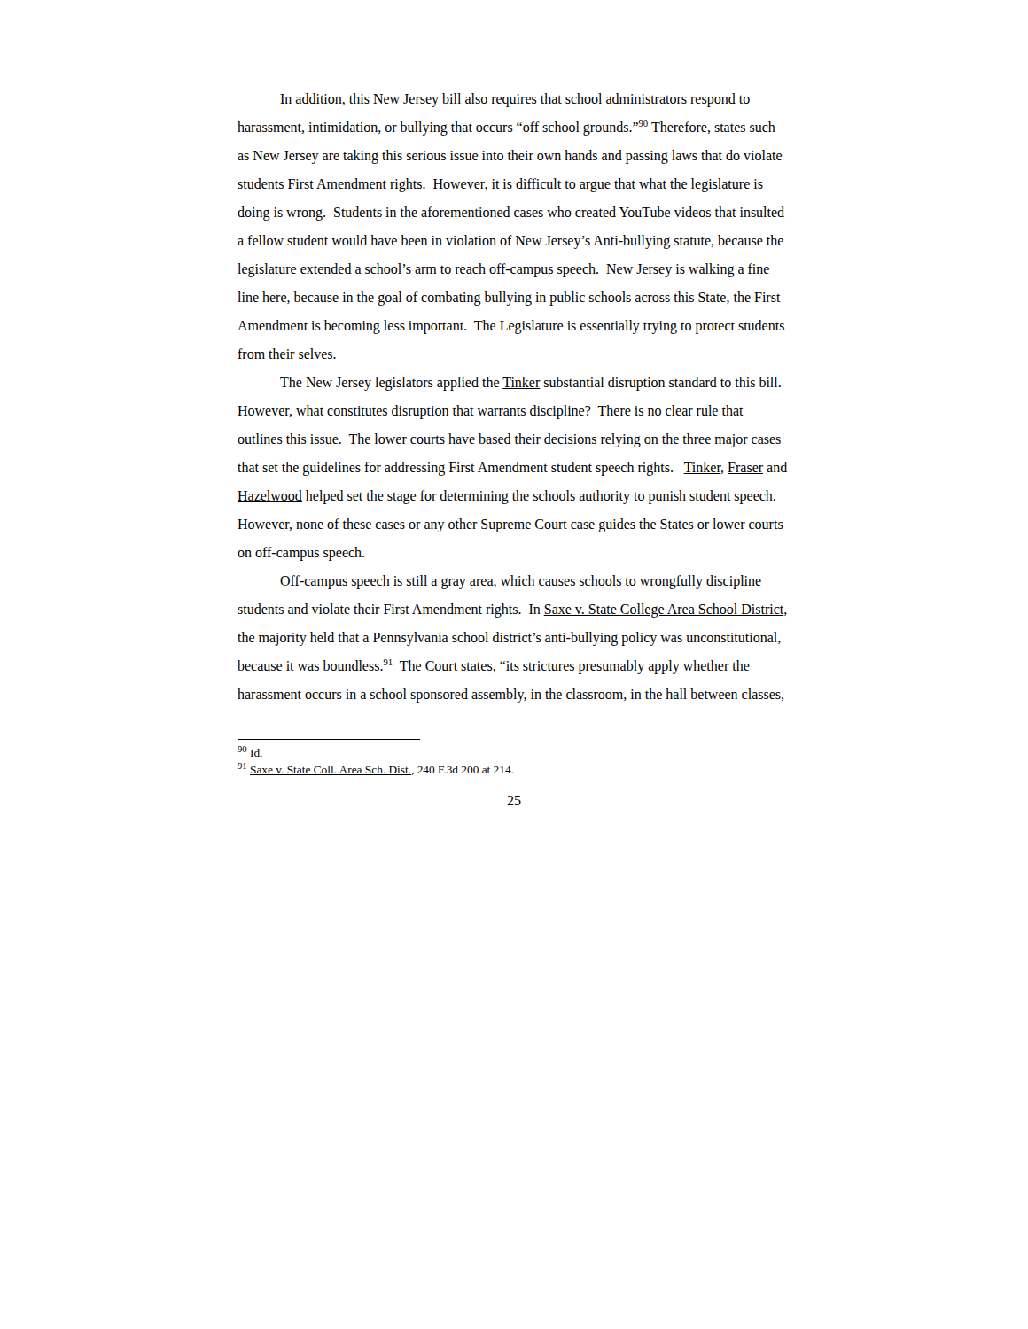In addition, this New Jersey bill also requires that school administrators respond to harassment, intimidation, or bullying that occurs “off school grounds.”90 Therefore, states such as New Jersey are taking this serious issue into their own hands and passing laws that do violate students First Amendment rights. However, it is difficult to argue that what the legislature is doing is wrong. Students in the aforementioned cases who created YouTube videos that insulted a fellow student would have been in violation of New Jersey’s Anti-bullying statute, because the legislature extended a school’s arm to reach off-campus speech. New Jersey is walking a fine line here, because in the goal of combating bullying in public schools across this State, the First Amendment is becoming less important. The Legislature is essentially trying to protect students from their selves.
The New Jersey legislators applied the Tinker substantial disruption standard to this bill. However, what constitutes disruption that warrants discipline? There is no clear rule that outlines this issue. The lower courts have based their decisions relying on the three major cases that set the guidelines for addressing First Amendment student speech rights. Tinker, Fraser and Hazelwood helped set the stage for determining the schools authority to punish student speech. However, none of these cases or any other Supreme Court case guides the States or lower courts on off-campus speech.
Off-campus speech is still a gray area, which causes schools to wrongfully discipline students and violate their First Amendment rights. In Saxe v. State College Area School District, the majority held that a Pennsylvania school district’s anti-bullying policy was unconstitutional, because it was boundless.91 The Court states, “its strictures presumably apply whether the harassment occurs in a school sponsored assembly, in the classroom, in the hall between classes,
90 Id.
91 Saxe v. State Coll. Area Sch. Dist., 240 F.3d 200 at 214.
25